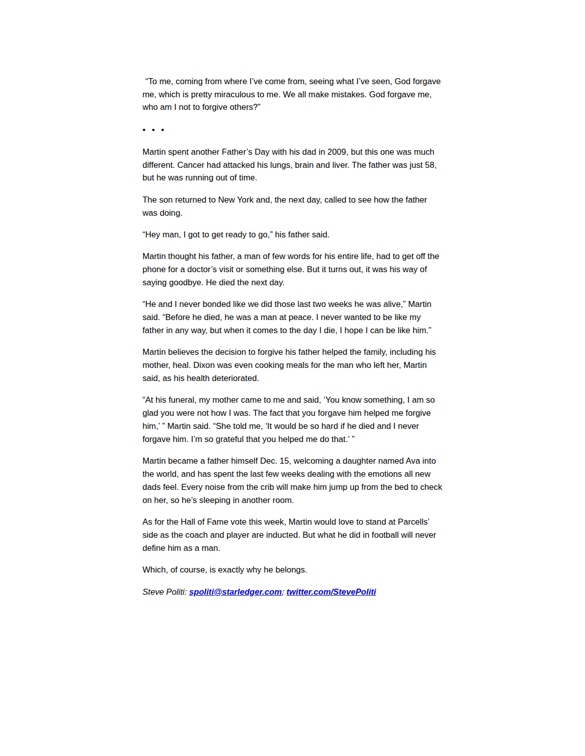“To me, coming from where I’ve come from, seeing what I’ve seen, God forgave me, which is pretty miraculous to me. We all make mistakes. God forgave me, who am I not to forgive others?”
• • •
Martin spent another Father’s Day with his dad in 2009, but this one was much different. Cancer had attacked his lungs, brain and liver. The father was just 58, but he was running out of time.
The son returned to New York and, the next day, called to see how the father was doing.
“Hey man, I got to get ready to go,” his father said.
Martin thought his father, a man of few words for his entire life, had to get off the phone for a doctor’s visit or something else. But it turns out, it was his way of saying goodbye. He died the next day.
“He and I never bonded like we did those last two weeks he was alive,” Martin said. “Before he died, he was a man at peace. I never wanted to be like my father in any way, but when it comes to the day I die, I hope I can be like him.”
Martin believes the decision to forgive his father helped the family, including his mother, heal. Dixon was even cooking meals for the man who left her, Martin said, as his health deteriorated.
“At his funeral, my mother came to me and said, ‘You know something, I am so glad you were not how I was. The fact that you forgave him helped me forgive him,’ ” Martin said. “She told me, ‘It would be so hard if he died and I never forgave him. I’m so grateful that you helped me do that.’ ”
Martin became a father himself Dec. 15, welcoming a daughter named Ava into the world, and has spent the last few weeks dealing with the emotions all new dads feel. Every noise from the crib will make him jump up from the bed to check on her, so he’s sleeping in another room.
As for the Hall of Fame vote this week, Martin would love to stand at Parcells’ side as the coach and player are inducted. But what he did in football will never define him as a man.
Which, of course, is exactly why he belongs.
Steve Politi: spoliti@starledger.com; twitter.com/StevePoliti